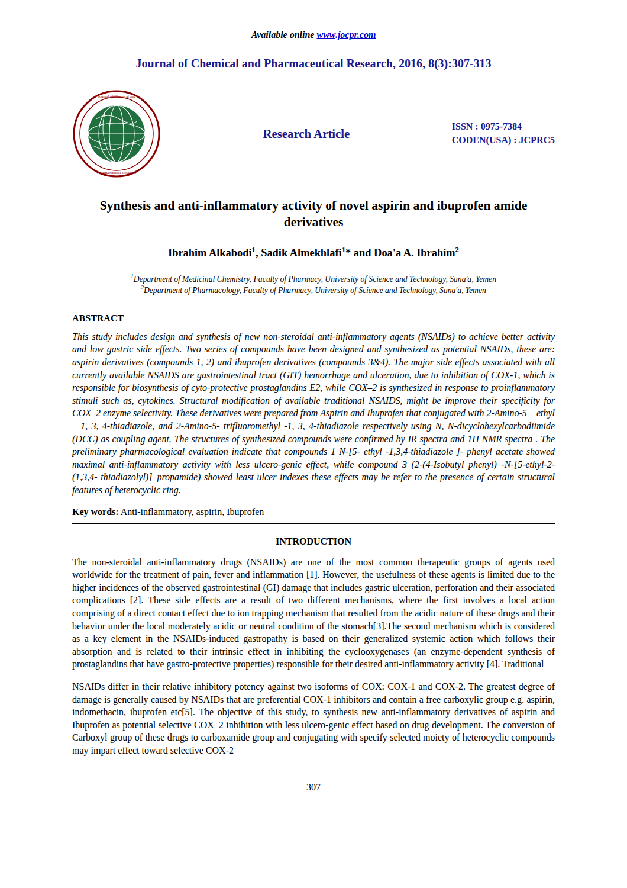Available online www.jocpr.com
Journal of Chemical and Pharmaceutical Research, 2016, 8(3):307-313
Journal of Chemical and Pharmaceutical Research
Research Article
ISSN : 0975-7384
CODEN(USA) : JCPRC5
Synthesis and anti-inflammatory activity of novel aspirin and ibuprofen amide derivatives
Ibrahim Alkabodi1, Sadik Almekhlafi1* and Doa'a A. Ibrahim2
1Department of Medicinal Chemistry, Faculty of Pharmacy, University of Science and Technology, Sana'a, Yemen
2Department of Pharmacology, Faculty of Pharmacy, University of Science and Technology, Sana'a, Yemen
ABSTRACT
This study includes design and synthesis of new non-steroidal anti-inflammatory agents (NSAIDs) to achieve better activity and low gastric side effects. Two series of compounds have been designed and synthesized as potential NSAIDs, these are: aspirin derivatives (compounds 1, 2) and ibuprofen derivatives (compounds 3&4). The major side effects associated with all currently available NSAIDS are gastrointestinal tract (GIT) hemorrhage and ulceration, due to inhibition of COX-1, which is responsible for biosynthesis of cyto-protective prostaglandins E2, while COX–2 is synthesized in response to proinflammatory stimuli such as, cytokines. Structural modification of available traditional NSAIDS, might be improve their specificity for COX–2 enzyme selectivity. These derivatives were prepared from Aspirin and Ibuprofen that conjugated with 2-Amino-5 – ethyl —1, 3, 4-thiadiazole, and 2-Amino-5- trifluoromethyl -1, 3, 4-thiadiazole respectively using N, N-dicyclohexylcarbodiimide (DCC) as coupling agent. The structures of synthesized compounds were confirmed by IR spectra and 1H NMR spectra . The preliminary pharmacological evaluation indicate that compounds 1 N-[5- ethyl -1,3,4-thiadiazole ]- phenyl acetate showed maximal anti-inflammatory activity with less ulcero-genic effect, while compound 3 (2-(4-Isobutyl phenyl) -N-[5-ethyl-2-(1,3,4- thiadiazolyl)]–propamide) showed least ulcer indexes these effects may be refer to the presence of certain structural features of heterocyclic ring.
Key words: Anti-inflammatory, aspirin, Ibuprofen
INTRODUCTION
The non-steroidal anti-inflammatory drugs (NSAIDs) are one of the most common therapeutic groups of agents used worldwide for the treatment of pain, fever and inflammation [1]. However, the usefulness of these agents is limited due to the higher incidences of the observed gastrointestinal (GI) damage that includes gastric ulceration, perforation and their associated complications [2]. These side effects are a result of two different mechanisms, where the first involves a local action comprising of a direct contact effect due to ion trapping mechanism that resulted from the acidic nature of these drugs and their behavior under the local moderately acidic or neutral condition of the stomach[3].The second mechanism which is considered as a key element in the NSAIDs-induced gastropathy is based on their generalized systemic action which follows their absorption and is related to their intrinsic effect in inhibiting the cyclooxygenases (an enzyme-dependent synthesis of prostaglandins that have gastro-protective properties) responsible for their desired anti-inflammatory activity [4]. Traditional
NSAIDs differ in their relative inhibitory potency against two isoforms of COX: COX-1 and COX-2. The greatest degree of damage is generally caused by NSAIDs that are preferential COX-1 inhibitors and contain a free carboxylic group e.g. aspirin, indomethacin, ibuprofen etc[5]. The objective of this study, to synthesis new anti-inflammatory derivatives of aspirin and Ibuprofen as potential selective COX–2 inhibition with less ulcero-genic effect based on drug development. The conversion of Carboxyl group of these drugs to carboxamide group and conjugating with specify selected moiety of heterocyclic compounds may impart effect toward selective COX-2
307